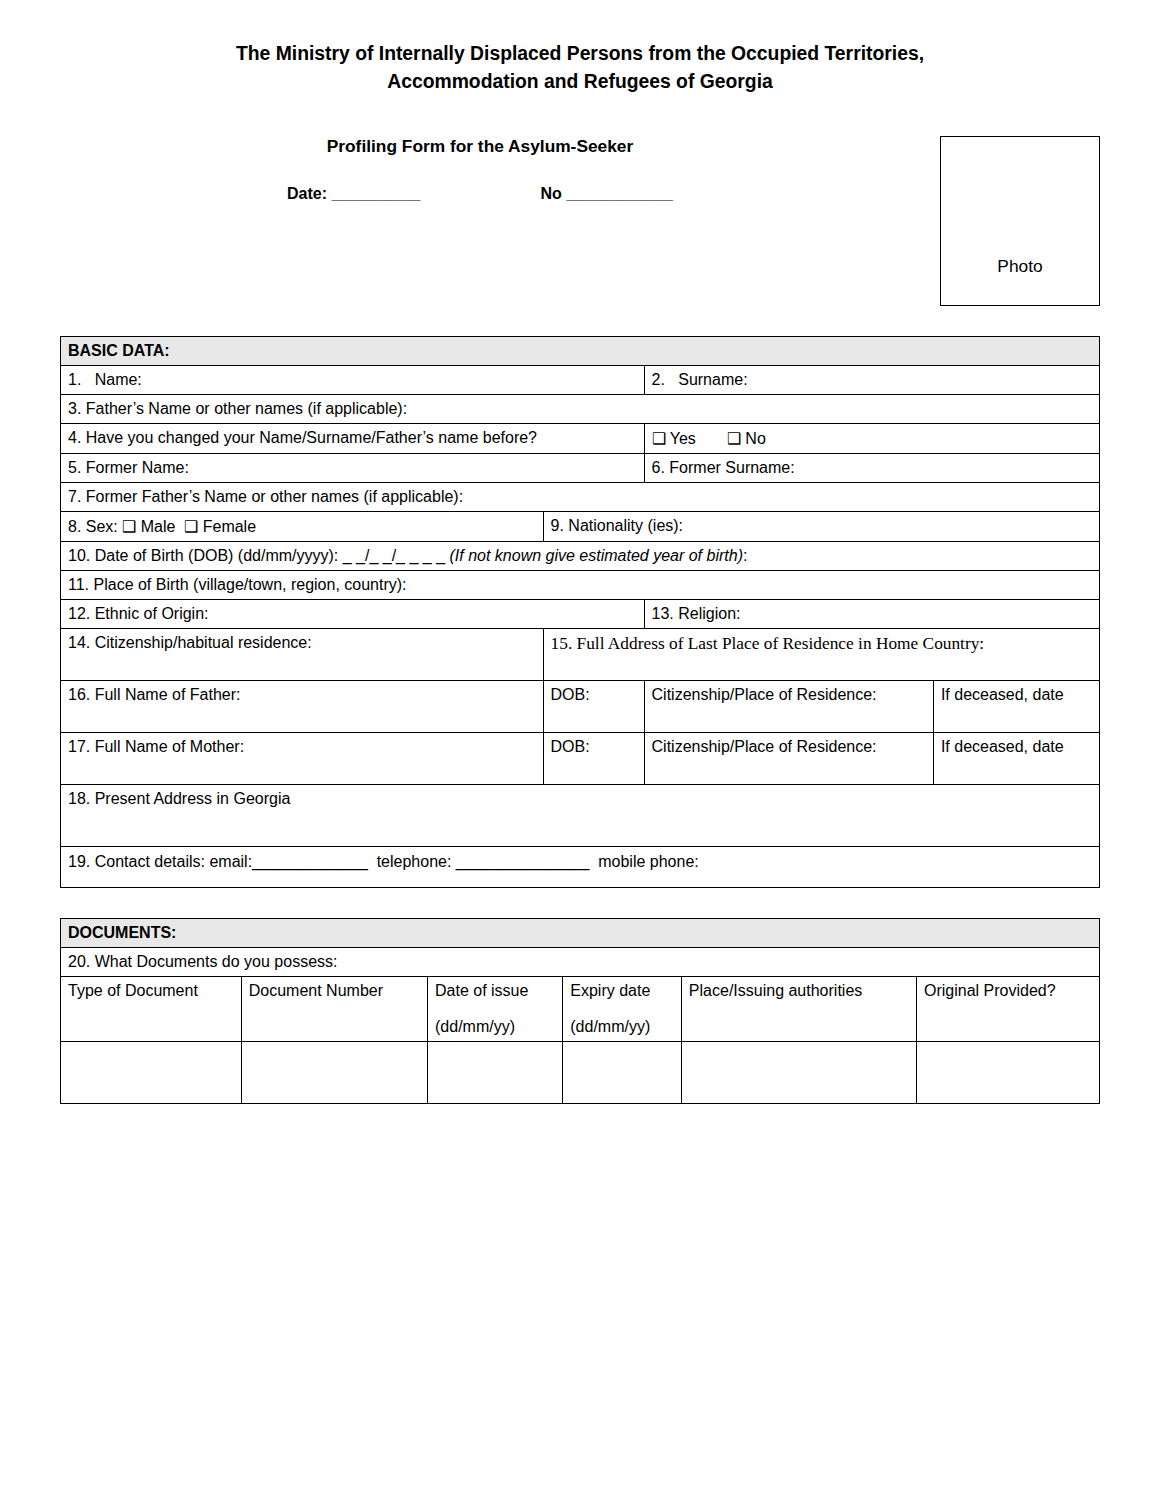The Ministry of Internally Displaced Persons from the Occupied Territories,
Accommodation and Refugees of Georgia
Photo
Profiling Form for the Asylum-Seeker
Date: __________ No ____________
| BASIC DATA: |
| 1. Name: | 2. Surname: |
| 3. Father’s Name or other names (if applicable): |
| 4. Have you changed your Name/Surname/Father’s name before? | ❑ Yes ❑ No |
| 5. Former Name: | 6. Former Surname: |
| 7. Former Father’s Name or other names (if applicable): |
| 8. Sex: ❑ Male ❑ Female | 9. Nationality (ies): |
| 10. Date of Birth (DOB) (dd/mm/yyyy): _ _/_ _/_ _ _ _ (If not known give estimated year of birth) : |
| 11. Place of Birth (village/town, region, country): |
| 12. Ethnic of Origin: | 13. Religion: |
| 14. Citizenship/habitual residence: | 15. Full Address of Last Place of Residence in Home Country: |
| 16. Full Name of Father: | DOB: | Citizenship/Place of Residence: | If deceased, date |
| 17. Full Name of Mother: | DOB: | Citizenship/Place of Residence: | If deceased, date |
| 18. Present Address in Georgia |
| 19. Contact details: email:_____________ telephone: _______________ mobile phone: |
| DOCUMENTS: |
| 20. What Documents do you possess: |
| Type of Document | Document Number | Date of issue (dd/mm/yy) | Expiry date (dd/mm/yy) | Place/Issuing authorities | Original Provided? |